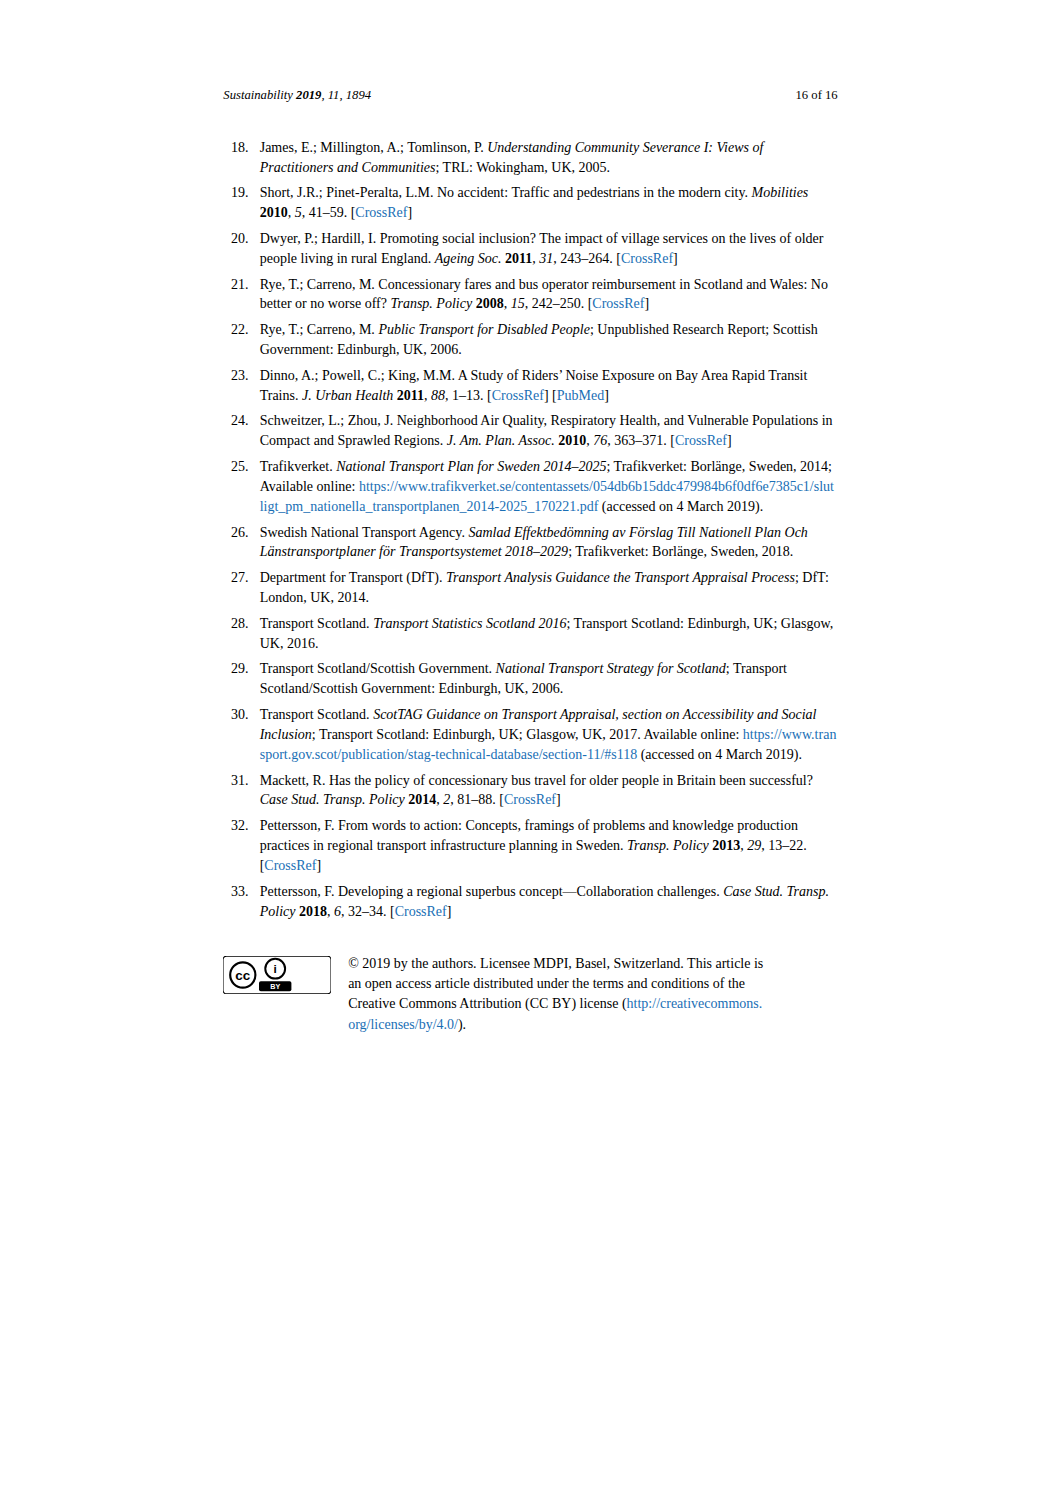Sustainability 2019, 11, 1894
16 of 16
James, E.; Millington, A.; Tomlinson, P. Understanding Community Severance I: Views of Practitioners and Communities; TRL: Wokingham, UK, 2005.
Short, J.R.; Pinet-Peralta, L.M. No accident: Traffic and pedestrians in the modern city. Mobilities 2010, 5, 41–59. [CrossRef]
Dwyer, P.; Hardill, I. Promoting social inclusion? The impact of village services on the lives of older people living in rural England. Ageing Soc. 2011, 31, 243–264. [CrossRef]
Rye, T.; Carreno, M. Concessionary fares and bus operator reimbursement in Scotland and Wales: No better or no worse off? Transp. Policy 2008, 15, 242–250. [CrossRef]
Rye, T.; Carreno, M. Public Transport for Disabled People; Unpublished Research Report; Scottish Government: Edinburgh, UK, 2006.
Dinno, A.; Powell, C.; King, M.M. A Study of Riders’ Noise Exposure on Bay Area Rapid Transit Trains. J. Urban Health 2011, 88, 1–13. [CrossRef] [PubMed]
Schweitzer, L.; Zhou, J. Neighborhood Air Quality, Respiratory Health, and Vulnerable Populations in Compact and Sprawled Regions. J. Am. Plan. Assoc. 2010, 76, 363–371. [CrossRef]
Trafikverket. National Transport Plan for Sweden 2014–2025; Trafikverket: Borlänge, Sweden, 2014; Available online: https://www.trafikverket.se/contentassets/054db6b15ddc479984b6f0df6e7385c1/slutligt_pm_nationella_transportplanen_2014-2025_170221.pdf (accessed on 4 March 2019).
Swedish National Transport Agency. Samlad Effektbedömning av Förslag Till Nationell Plan Och Länstransportplaner för Transportsystemet 2018–2029; Trafikverket: Borlänge, Sweden, 2018.
Department for Transport (DfT). Transport Analysis Guidance the Transport Appraisal Process; DfT: London, UK, 2014.
Transport Scotland. Transport Statistics Scotland 2016; Transport Scotland: Edinburgh, UK; Glasgow, UK, 2016.
Transport Scotland/Scottish Government. National Transport Strategy for Scotland; Transport Scotland/Scottish Government: Edinburgh, UK, 2006.
Transport Scotland. ScotTAG Guidance on Transport Appraisal, section on Accessibility and Social Inclusion; Transport Scotland: Edinburgh, UK; Glasgow, UK, 2017. Available online: https://www.transport.gov.scot/publication/stag-technical-database/section-11/#s118 (accessed on 4 March 2019).
Mackett, R. Has the policy of concessionary bus travel for older people in Britain been successful? Case Stud. Transp. Policy 2014, 2, 81–88. [CrossRef]
Pettersson, F. From words to action: Concepts, framings of problems and knowledge production practices in regional transport infrastructure planning in Sweden. Transp. Policy 2013, 29, 13–22. [CrossRef]
Pettersson, F. Developing a regional superbus concept—Collaboration challenges. Case Stud. Transp. Policy 2018, 6, 32–34. [CrossRef]
cc i BY
© 2019 by the authors. Licensee MDPI, Basel, Switzerland. This article is an open access article distributed under the terms and conditions of the Creative Commons Attribution (CC BY) license (http://creativecommons.org/licenses/by/4.0/).